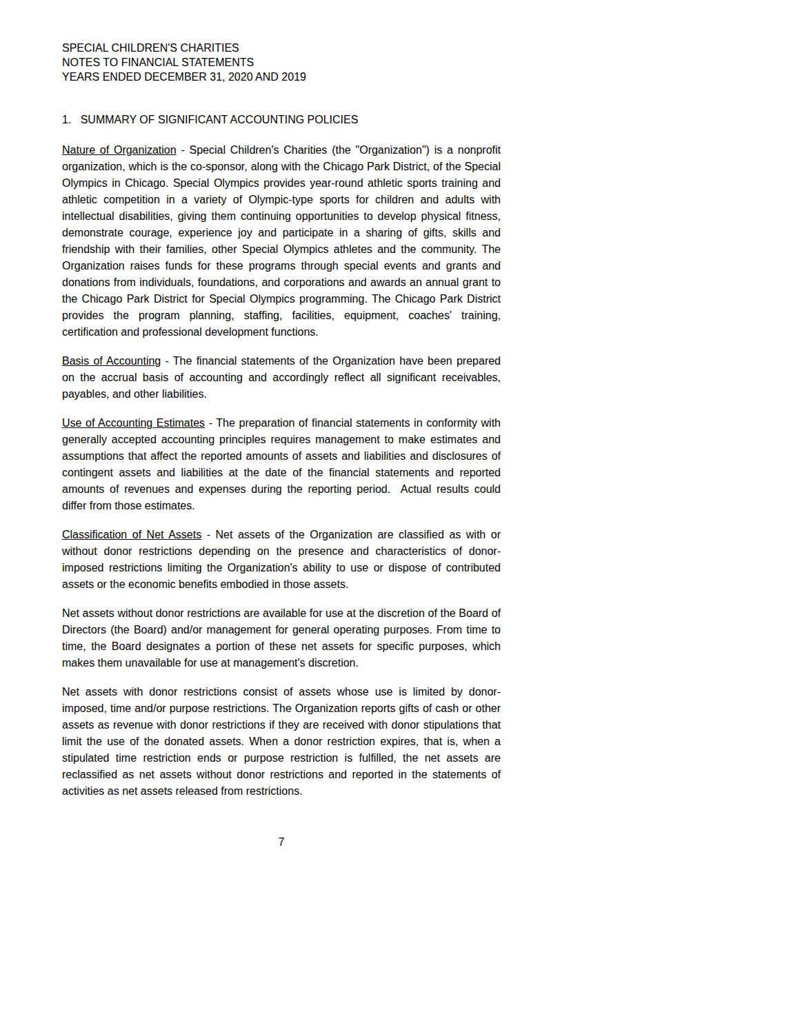SPECIAL CHILDREN'S CHARITIES
NOTES TO FINANCIAL STATEMENTS
YEARS ENDED DECEMBER 31, 2020 AND 2019
1. SUMMARY OF SIGNIFICANT ACCOUNTING POLICIES
Nature of Organization - Special Children's Charities (the "Organization") is a nonprofit organization, which is the co-sponsor, along with the Chicago Park District, of the Special Olympics in Chicago. Special Olympics provides year-round athletic sports training and athletic competition in a variety of Olympic-type sports for children and adults with intellectual disabilities, giving them continuing opportunities to develop physical fitness, demonstrate courage, experience joy and participate in a sharing of gifts, skills and friendship with their families, other Special Olympics athletes and the community. The Organization raises funds for these programs through special events and grants and donations from individuals, foundations, and corporations and awards an annual grant to the Chicago Park District for Special Olympics programming. The Chicago Park District provides the program planning, staffing, facilities, equipment, coaches' training, certification and professional development functions.
Basis of Accounting - The financial statements of the Organization have been prepared on the accrual basis of accounting and accordingly reflect all significant receivables, payables, and other liabilities.
Use of Accounting Estimates - The preparation of financial statements in conformity with generally accepted accounting principles requires management to make estimates and assumptions that affect the reported amounts of assets and liabilities and disclosures of contingent assets and liabilities at the date of the financial statements and reported amounts of revenues and expenses during the reporting period. Actual results could differ from those estimates.
Classification of Net Assets - Net assets of the Organization are classified as with or without donor restrictions depending on the presence and characteristics of donor-imposed restrictions limiting the Organization's ability to use or dispose of contributed assets or the economic benefits embodied in those assets.
Net assets without donor restrictions are available for use at the discretion of the Board of Directors (the Board) and/or management for general operating purposes. From time to time, the Board designates a portion of these net assets for specific purposes, which makes them unavailable for use at management's discretion.
Net assets with donor restrictions consist of assets whose use is limited by donor-imposed, time and/or purpose restrictions. The Organization reports gifts of cash or other assets as revenue with donor restrictions if they are received with donor stipulations that limit the use of the donated assets. When a donor restriction expires, that is, when a stipulated time restriction ends or purpose restriction is fulfilled, the net assets are reclassified as net assets without donor restrictions and reported in the statements of activities as net assets released from restrictions.
7